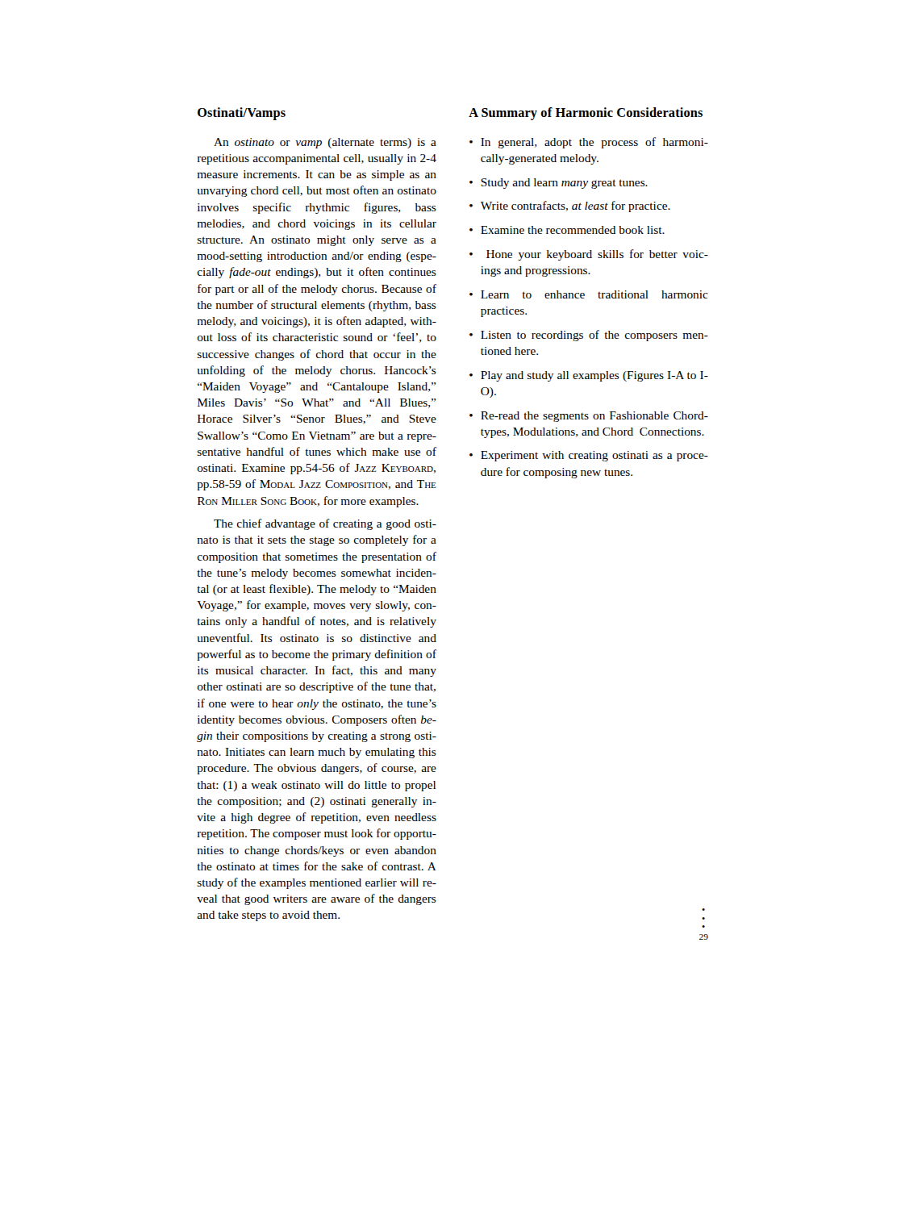Ostinati/Vamps
An ostinato or vamp (alternate terms) is a repetitious accompanimental cell, usually in 2-4 measure increments. It can be as simple as an unvarying chord cell, but most often an ostinato involves specific rhythmic figures, bass melodies, and chord voicings in its cellular structure. An ostinato might only serve as a mood-setting introduction and/or ending (especially fade-out endings), but it often continues for part or all of the melody chorus. Because of the number of structural elements (rhythm, bass melody, and voicings), it is often adapted, without loss of its characteristic sound or ‘feel’, to successive changes of chord that occur in the unfolding of the melody chorus. Hancock’s “Maiden Voyage” and “Cantaloupe Island,” Miles Davis’ “So What” and “All Blues,” Horace Silver’s “Senor Blues,” and Steve Swallow’s “Como En Vietnam” are but a representative handful of tunes which make use of ostinati. Examine pp.54-56 of Jazz Keyboard, pp.58-59 of Modal Jazz Composition, and The Ron Miller Song Book, for more examples.
The chief advantage of creating a good ostinato is that it sets the stage so completely for a composition that sometimes the presentation of the tune’s melody becomes somewhat incidental (or at least flexible). The melody to “Maiden Voyage,” for example, moves very slowly, contains only a handful of notes, and is relatively uneventful. Its ostinato is so distinctive and powerful as to become the primary definition of its musical character. In fact, this and many other ostinati are so descriptive of the tune that, if one were to hear only the ostinato, the tune’s identity becomes obvious. Composers often begin their compositions by creating a strong ostinato. Initiates can learn much by emulating this procedure. The obvious dangers, of course, are that: (1) a weak ostinato will do little to propel the composition; and (2) ostinati generally invite a high degree of repetition, even needless repetition. The composer must look for opportunities to change chords/keys or even abandon the ostinato at times for the sake of contrast. A study of the examples mentioned earlier will reveal that good writers are aware of the dangers and take steps to avoid them.
A Summary of Harmonic Considerations
In general, adopt the process of harmonically-generated melody.
Study and learn many great tunes.
Write contrafacts, at least for practice.
Examine the recommended book list.
Hone your keyboard skills for better voicings and progressions.
Learn to enhance traditional harmonic practices.
Listen to recordings of the composers mentioned here.
Play and study all examples (Figures I-A to I-O).
Re-read the segments on Fashionable Chord-types, Modulations, and Chord Connections.
Experiment with creating ostinati as a procedure for composing new tunes.
• • •
29